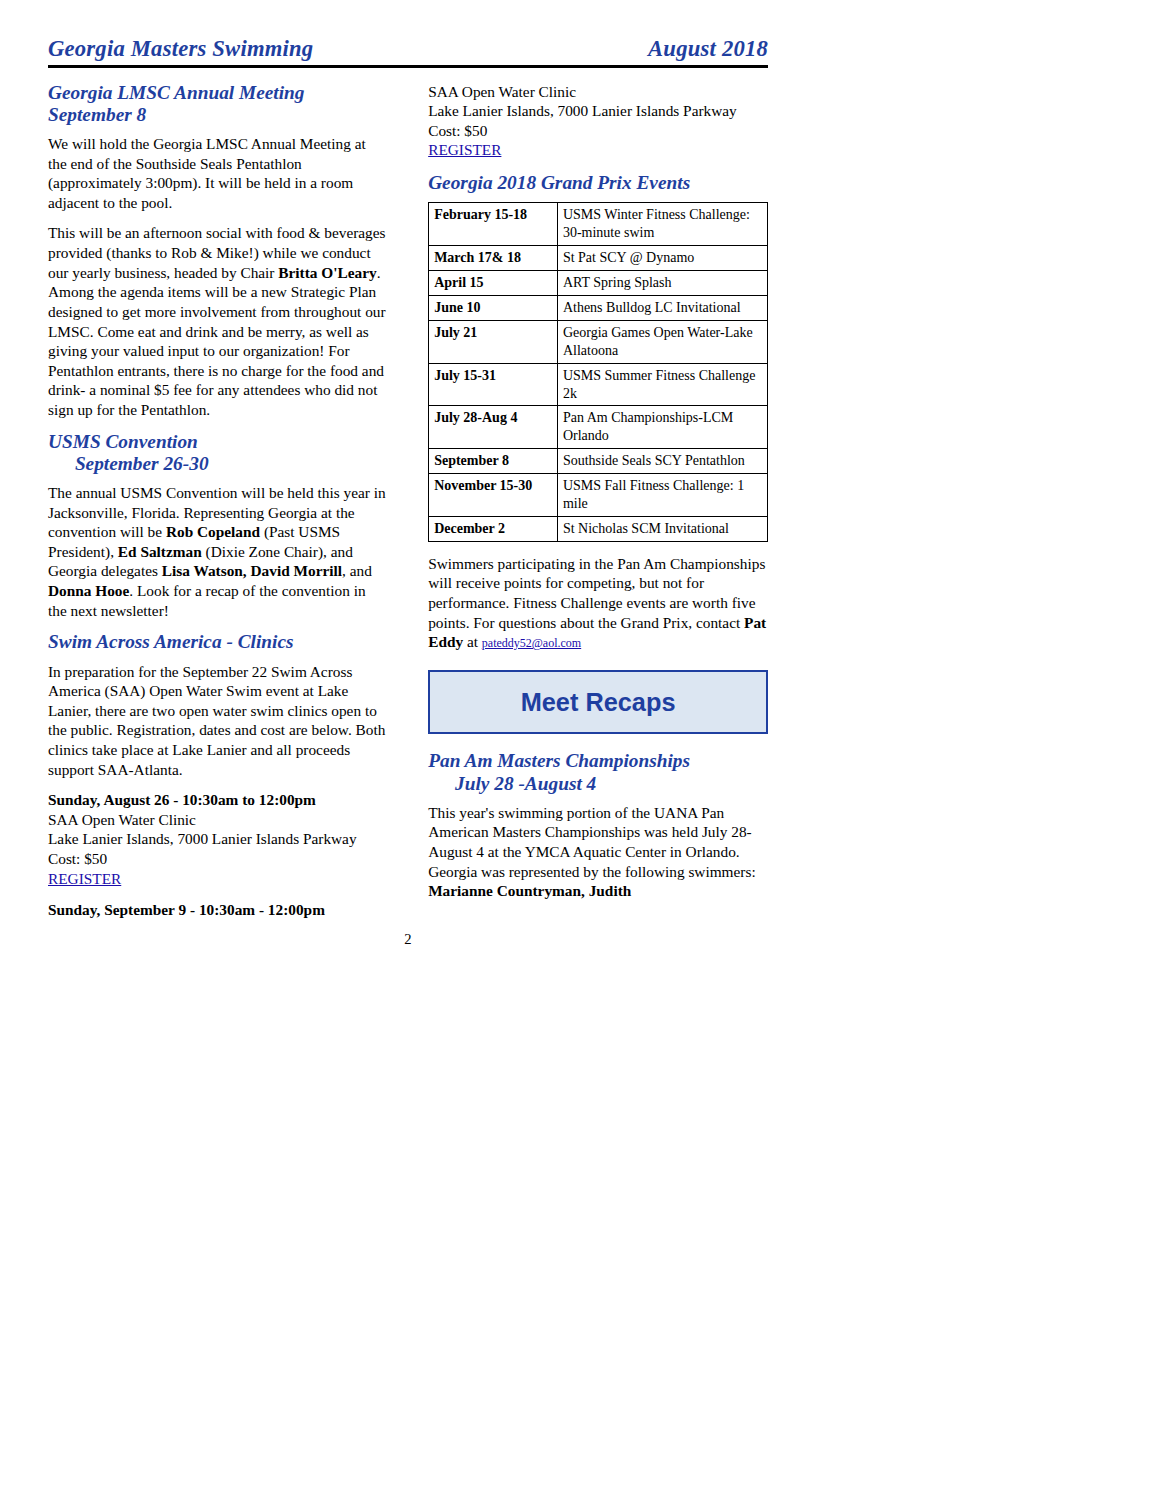Georgia Masters Swimming
August 2018
Georgia LMSC Annual Meeting
September 8
We will hold the Georgia LMSC Annual Meeting at the end of the Southside Seals Pentathlon (approximately 3:00pm). It will be held in a room adjacent to the pool.
This will be an afternoon social with food & beverages provided (thanks to Rob & Mike!) while we conduct our yearly business, headed by Chair Britta O'Leary. Among the agenda items will be a new Strategic Plan designed to get more involvement from throughout our LMSC. Come eat and drink and be merry, as well as giving your valued input to our organization! For Pentathlon entrants, there is no charge for the food and drink- a nominal $5 fee for any attendees who did not sign up for the Pentathlon.
USMS ConventionSeptember 26-30
The annual USMS Convention will be held this year in Jacksonville, Florida. Representing Georgia at the convention will be Rob Copeland (Past USMS President), Ed Saltzman (Dixie Zone Chair), and Georgia delegates Lisa Watson, David Morrill, and Donna Hooe. Look for a recap of the convention in the next newsletter!
Swim Across America - Clinics
In preparation for the September 22 Swim Across America (SAA) Open Water Swim event at Lake Lanier, there are two open water swim clinics open to the public. Registration, dates and cost are below. Both clinics take place at Lake Lanier and all proceeds support SAA-Atlanta.
Sunday, August 26 - 10:30am to 12:00pm
SAA Open Water Clinic
Lake Lanier Islands, 7000 Lanier Islands Parkway
Cost: $50
REGISTER
Sunday, September 9 - 10:30am - 12:00pm
SAA Open Water Clinic
Lake Lanier Islands, 7000 Lanier Islands Parkway
Cost: $50
REGISTER
Georgia 2018 Grand Prix Events
| February 15-18 | USMS Winter Fitness Challenge: 30-minute swim |
| March 17& 18 | St Pat SCY @ Dynamo |
| April 15 | ART Spring Splash |
| June 10 | Athens Bulldog LC Invitational |
| July 21 | Georgia Games Open Water-Lake Allatoona |
| July 15-31 | USMS Summer Fitness Challenge 2k |
| July 28-Aug 4 | Pan Am Championships-LCM Orlando |
| September 8 | Southside Seals SCY Pentathlon |
| November 15-30 | USMS Fall Fitness Challenge: 1 mile |
| December 2 | St Nicholas SCM Invitational |
Swimmers participating in the Pan Am Championships will receive points for competing, but not for performance. Fitness Challenge events are worth five points. For questions about the Grand Prix, contact Pat Eddy at pateddy52@aol.com
Meet Recaps
Pan Am Masters ChampionshipsJuly 28 -August 4
This year's swimming portion of the UANA Pan American Masters Championships was held July 28-August 4 at the YMCA Aquatic Center in Orlando. Georgia was represented by the following swimmers: Marianne Countryman, Judith
2